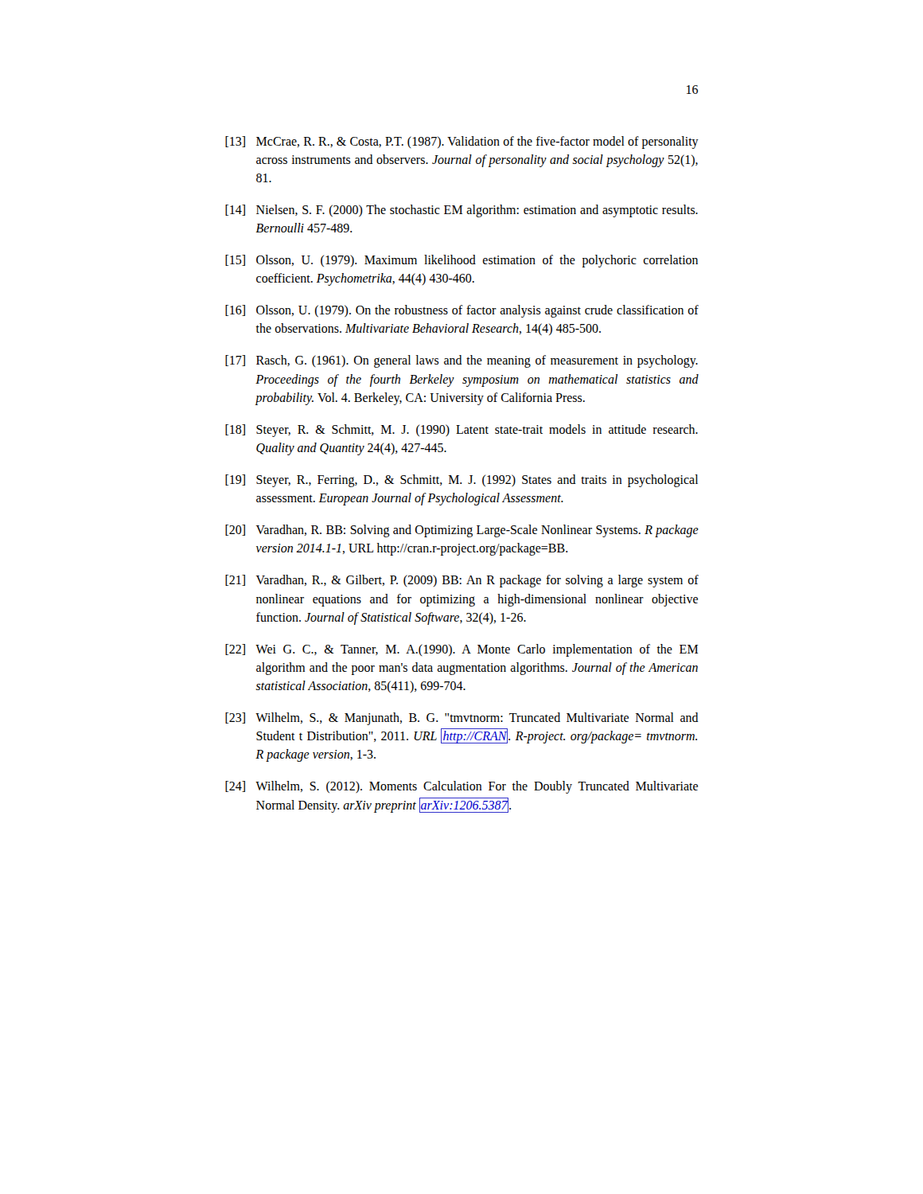16
[13] McCrae, R. R., & Costa, P.T. (1987). Validation of the five-factor model of personality across instruments and observers. Journal of personality and social psychology 52(1), 81.
[14] Nielsen, S. F. (2000) The stochastic EM algorithm: estimation and asymptotic results. Bernoulli 457-489.
[15] Olsson, U. (1979). Maximum likelihood estimation of the polychoric correlation coefficient. Psychometrika, 44(4) 430-460.
[16] Olsson, U. (1979). On the robustness of factor analysis against crude classification of the observations. Multivariate Behavioral Research, 14(4) 485-500.
[17] Rasch, G. (1961). On general laws and the meaning of measurement in psychology. Proceedings of the fourth Berkeley symposium on mathematical statistics and probability. Vol. 4. Berkeley, CA: University of California Press.
[18] Steyer, R. & Schmitt, M. J. (1990) Latent state-trait models in attitude research. Quality and Quantity 24(4), 427-445.
[19] Steyer, R., Ferring, D., & Schmitt, M. J. (1992) States and traits in psychological assessment. European Journal of Psychological Assessment.
[20] Varadhan, R. BB: Solving and Optimizing Large-Scale Nonlinear Systems. R package version 2014.1-1, URL http://cran.r-project.org/package=BB.
[21] Varadhan, R., & Gilbert, P. (2009) BB: An R package for solving a large system of nonlinear equations and for optimizing a high-dimensional nonlinear objective function. Journal of Statistical Software, 32(4), 1-26.
[22] Wei G. C., & Tanner, M. A.(1990). A Monte Carlo implementation of the EM algorithm and the poor man's data augmentation algorithms. Journal of the American statistical Association, 85(411), 699-704.
[23] Wilhelm, S., & Manjunath, B. G. "tmvtnorm: Truncated Multivariate Normal and Student t Distribution", 2011. URL http://CRAN. R-project. org/package= tmvtnorm. R package version, 1-3.
[24] Wilhelm, S. (2012). Moments Calculation For the Doubly Truncated Multivariate Normal Density. arXiv preprint arXiv:1206.5387.